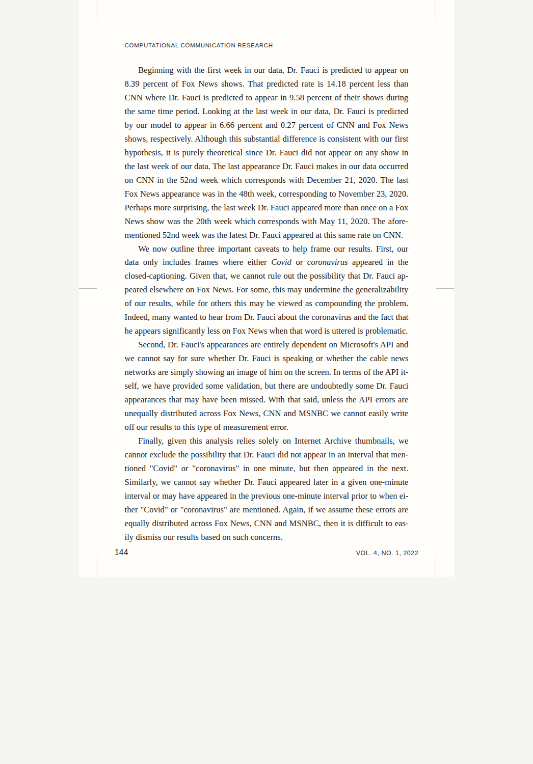Computational Communication Research
Beginning with the first week in our data, Dr. Fauci is predicted to appear on 8.39 percent of Fox News shows. That predicted rate is 14.18 percent less than CNN where Dr. Fauci is predicted to appear in 9.58 percent of their shows during the same time period. Looking at the last week in our data, Dr. Fauci is predicted by our model to appear in 6.66 percent and 0.27 percent of CNN and Fox News shows, respectively. Although this substantial difference is consistent with our first hypothesis, it is purely theoretical since Dr. Fauci did not appear on any show in the last week of our data. The last appearance Dr. Fauci makes in our data occurred on CNN in the 52nd week which corresponds with December 21, 2020. The last Fox News appearance was in the 48th week, corresponding to November 23, 2020. Perhaps more surprising, the last week Dr. Fauci appeared more than once on a Fox News show was the 20th week which corresponds with May 11, 2020. The aforementioned 52nd week was the latest Dr. Fauci appeared at this same rate on CNN.
We now outline three important caveats to help frame our results. First, our data only includes frames where either Covid or coronavirus appeared in the closed-captioning. Given that, we cannot rule out the possibility that Dr. Fauci appeared elsewhere on Fox News. For some, this may undermine the generalizability of our results, while for others this may be viewed as compounding the problem. Indeed, many wanted to hear from Dr. Fauci about the coronavirus and the fact that he appears significantly less on Fox News when that word is uttered is problematic.
Second, Dr. Fauci's appearances are entirely dependent on Microsoft's API and we cannot say for sure whether Dr. Fauci is speaking or whether the cable news networks are simply showing an image of him on the screen. In terms of the API itself, we have provided some validation, but there are undoubtedly some Dr. Fauci appearances that may have been missed. With that said, unless the API errors are unequally distributed across Fox News, CNN and MSNBC we cannot easily write off our results to this type of measurement error.
Finally, given this analysis relies solely on Internet Archive thumbnails, we cannot exclude the possibility that Dr. Fauci did not appear in an interval that mentioned "Covid" or "coronavirus" in one minute, but then appeared in the next. Similarly, we cannot say whether Dr. Fauci appeared later in a given one-minute interval or may have appeared in the previous one-minute interval prior to when either "Covid" or "coronavirus" are mentioned. Again, if we assume these errors are equally distributed across Fox News, CNN and MSNBC, then it is difficult to easily dismiss our results based on such concerns.
144 Vol. 4, No. 1, 2022